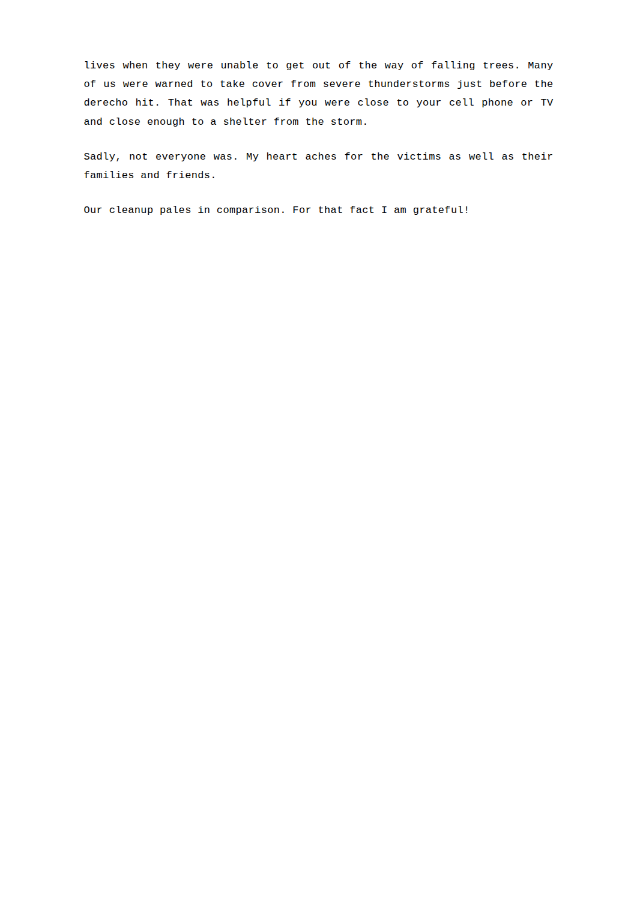lives when they were unable to get out of the way of falling trees. Many of us were warned to take cover from severe thunderstorms just before the derecho hit. That was helpful if you were close to your cell phone or TV and close enough to a shelter from the storm.
Sadly, not everyone was. My heart aches for the victims as well as their families and friends.
Our cleanup pales in comparison. For that fact I am grateful!